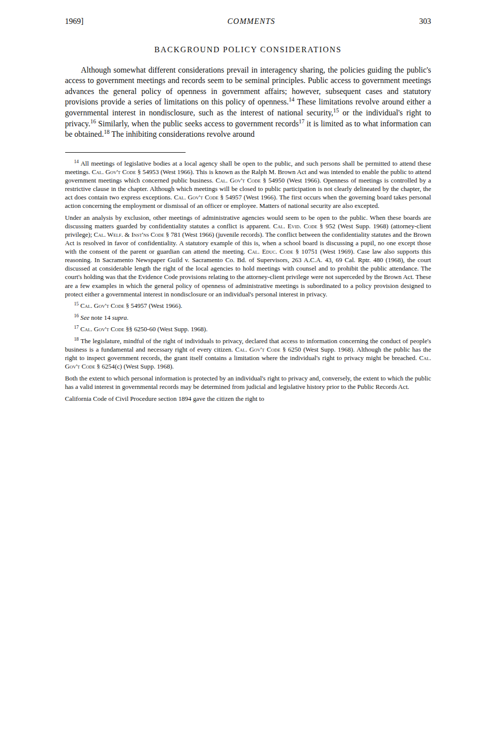1969] Comments 303
Background Policy Considerations
Although somewhat different considerations prevail in interagency sharing, the policies guiding the public's access to government meetings and records seem to be seminal principles. Public access to government meetings advances the general policy of openness in government affairs; however, subsequent cases and statutory provisions provide a series of limitations on this policy of openness.14 These limitations revolve around either a governmental interest in nondisclosure, such as the interest of national security,15 or the individual's right to privacy.16 Similarly, when the public seeks access to government records17 it is limited as to what information can be obtained.18 The inhibiting considerations revolve around
14 All meetings of legislative bodies at a local agency shall be open to the public, and such persons shall be permitted to attend these meetings. Cal. Gov't Code § 54953 (West 1966). This is known as the Ralph M. Brown Act and was intended to enable the public to attend government meetings which concerned public business. Cal. Gov't Code § 54950 (West 1966). Openness of meetings is controlled by a restrictive clause in the chapter. Although which meetings will be closed to public participation is not clearly delineated by the chapter, the act does contain two express exceptions. Cal. Gov't Code § 54957 (West 1966). The first occurs when the governing board takes personal action concerning the employment or dismissal of an officer or employee. Matters of national security are also excepted.
Under an analysis by exclusion, other meetings of administrative agencies would seem to be open to the public. When these boards are discussing matters guarded by confidentiality statutes a conflict is apparent. Cal. Evid. Code § 952 (West Supp. 1968) (attorney-client privilege); Cal. Welf. & Inst'ns Code § 781 (West 1966) (juvenile records). The conflict between the confidentiality statutes and the Brown Act is resolved in favor of confidentiality. A statutory example of this is, when a school board is discussing a pupil, no one except those with the consent of the parent or guardian can attend the meeting. Cal. Educ. Code § 10751 (West 1969). Case law also supports this reasoning. In Sacramento Newspaper Guild v. Sacramento Co. Bd. of Supervisors, 263 A.C.A. 43, 69 Cal. Rptr. 480 (1968), the court discussed at considerable length the right of the local agencies to hold meetings with counsel and to prohibit the public attendance. The court's holding was that the Evidence Code provisions relating to the attorney-client privilege were not superceded by the Brown Act. These are a few examples in which the general policy of openness of administrative meetings is subordinated to a policy provision designed to protect either a governmental interest in nondisclosure or an individual's personal interest in privacy.
15 Cal. Gov't Code § 54957 (West 1966).
16 See note 14 supra.
17 Cal. Gov't Code §§ 6250-60 (West Supp. 1968).
18 The legislature, mindful of the right of individuals to privacy, declared that access to information concerning the conduct of people's business is a fundamental and necessary right of every citizen. Cal. Gov't Code § 6250 (West Supp. 1968). Although the public has the right to inspect government records, the grant itself contains a limitation where the individual's right to privacy might be breached. Cal. Gov't Code § 6254(c) (West Supp. 1968).
Both the extent to which personal information is protected by an individual's right to privacy and, conversely, the extent to which the public has a valid interest in governmental records may be determined from judicial and legislative history prior to the Public Records Act.
California Code of Civil Procedure section 1894 gave the citizen the right to